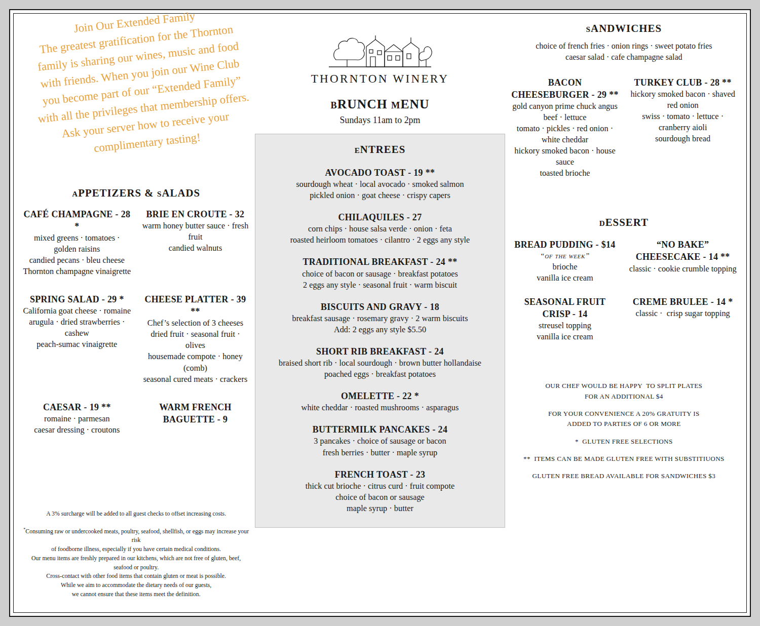Join Our Extended Family
The greatest gratification for the Thornton family is sharing our wines, music and food with friends. When you join our Wine Club you become part of our “Extended Family” with all the privileges that membership offers.
Ask your server how to receive your complimentary tasting!
APPETIZERS & SALADS
Café Champagne - 28 * mixed greens · tomatoes · golden raisins
candied pecans · bleu cheese
Thornton champagne vinaigrette
Brie en Croute - 32 warm honey butter sauce · fresh fruit
candied walnuts
Spring Salad - 29 * California goat cheese · romaine
arugula · dried strawberries · cashew
peach-sumac vinaigrette
Cheese Platter - 39 ** Chef’s selection of 3 cheeses
dried fruit · seasonal fruit · olives
housemade compote · honey (comb)
seasonal cured meats · crackers
Caesar - 19 ** romaine · parmesan
caesar dressing · croutons
Warm French Baguette - 9
A 3% surcharge will be added to all guest checks to offset increasing costs.
*Consuming raw or undercooked meats, poultry, seafood, shellfish, or eggs may increase your risk
of foodborne illness, especially if you have certain medical conditions.
Our menu items are freshly prepared in our kitchens, which are not free of gluten, beef, seafood or poultry.
Cross-contact with other food items that contain gluten or meat is possible.
While we aim to accommodate the dietary needs of our guests,
we cannot ensure that these items meet the definition.
THORNTON WINERY
BRUNCH MENU
Sundays 11am to 2pm
ENTREES
Avocado Toast - 19 ** sourdough wheat · local avocado · smoked salmon
pickled onion · goat cheese · crispy capers
Chilaquiles - 27 corn chips · house salsa verde · onion · feta
roasted heirloom tomatoes · cilantro · 2 eggs any style
Traditional Breakfast - 24 ** choice of bacon or sausage · breakfast potatoes
2 eggs any style · seasonal fruit · warm biscuit
Biscuits and Gravy - 18 breakfast sausage · rosemary gravy · 2 warm biscuits
Add: 2 eggs any style $5.50
Short Rib Breakfast - 24 braised short rib · local sourdough · brown butter hollandaise
poached eggs · breakfast potatoes
Omelette - 22 * white cheddar · roasted mushrooms · asparagus
Buttermilk Pancakes - 24 3 pancakes · choice of sausage or bacon
fresh berries · butter · maple syrup
French Toast - 23 thick cut brioche · citrus curd · fruit compote
choice of bacon or sausage
maple syrup · butter
SANDWICHES
choice of french fries · onion rings · sweet potato fries
caesar salad · cafe champagne salad
Bacon Cheeseburger - 29 ** gold canyon prime chuck angus beef · lettuce
tomato · pickles · red onion · white cheddar
hickory smoked bacon · house sauce
toasted brioche
Turkey Club - 28 ** hickory smoked bacon · shaved red onion
swiss · tomato · lettuce · cranberry aioli
sourdough bread
DESSERT
Bread Pudding - $14 “of the week” brioche
vanilla ice cream
“No Bake” Cheesecake - 14 ** classic · cookie crumble topping
Seasonal Fruit Crisp - 14 streusel topping
vanilla ice cream
Creme Brulee - 14 * classic · crisp sugar topping
OUR CHEF WOULD BE HAPPY TO SPLIT PLATES
FOR AN ADDITIONAL $4
FOR YOUR CONVENIENCE A 20% GRATUITY IS
ADDED TO PARTIES OF 6 OR MORE
* GLUTEN FREE SELECTIONS
** ITEMS CAN BE MADE GLUTEN FREE WITH SUBSTITIUONS
GLUTEN FREE BREAD AVAILABLE FOR SANDWICHES $3